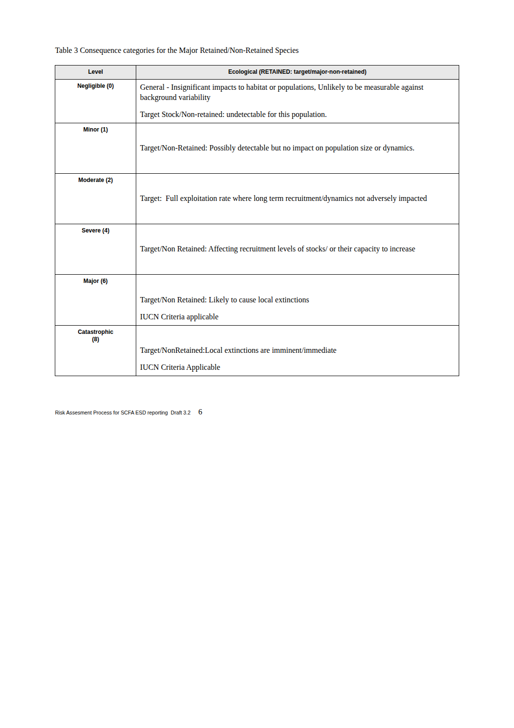Table 3 Consequence categories for the Major Retained/Non-Retained Species
| Level | Ecological (RETAINED: target/major-non-retained) |
| --- | --- |
| Negligible (0) | General - Insignificant impacts to habitat or populations, Unlikely to be measurable against background variability Target Stock/Non-retained: undetectable for this population. |
| Minor (1) | Target/Non-Retained: Possibly detectable but no impact on population size or dynamics. |
| Moderate (2) | Target: Full exploitation rate where long term recruitment/dynamics not adversely impacted |
| Severe (4) | Target/Non Retained: Affecting recruitment levels of stocks/ or their capacity to increase |
| Major (6) | Target/Non Retained: Likely to cause local extinctions IUCN Criteria applicable |
| Catastrophic (8) | Target/NonRetained:Local extinctions are imminent/immediate IUCN Criteria Applicable |
Risk Assesment Process for SCFA ESD reporting Draft 3.2 6